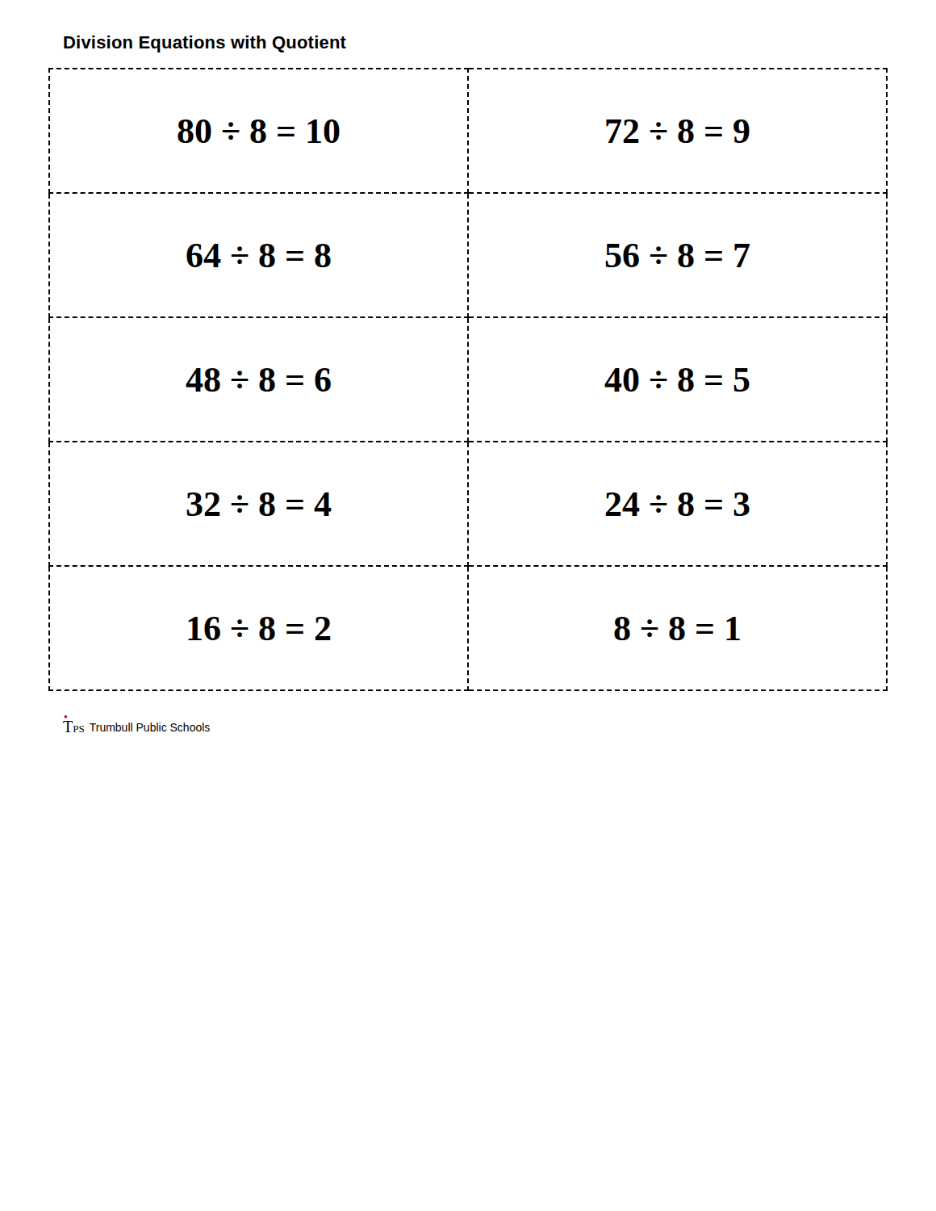Division Equations with Quotient
| 80 ÷ 8 = 10 | 72 ÷ 8 = 9 |
| 64 ÷ 8 = 8 | 56 ÷ 8 = 7 |
| 48 ÷ 8 = 6 | 40 ÷ 8 = 5 |
| 32 ÷ 8 = 4 | 24 ÷ 8 = 3 |
| 16 ÷ 8 = 2 | 8 ÷ 8 = 1 |
•TPS Trumbull Public Schools